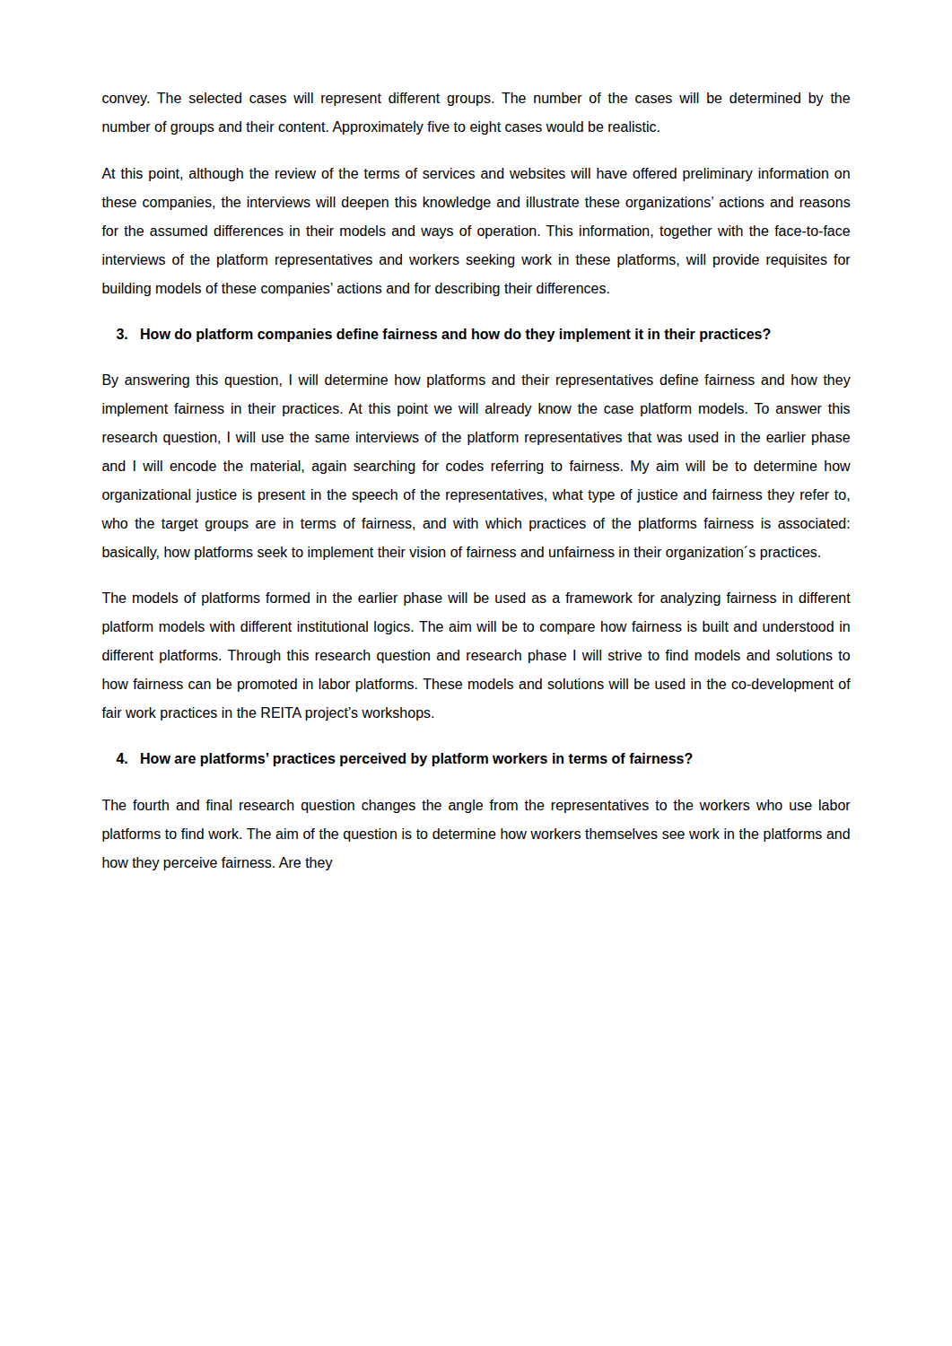convey. The selected cases will represent different groups. The number of the cases will be determined by the number of groups and their content. Approximately five to eight cases would be realistic.
At this point, although the review of the terms of services and websites will have offered preliminary information on these companies, the interviews will deepen this knowledge and illustrate these organizations’ actions and reasons for the assumed differences in their models and ways of operation. This information, together with the face-to-face interviews of the platform representatives and workers seeking work in these platforms, will provide requisites for building models of these companies’ actions and for describing their differences.
3. How do platform companies define fairness and how do they implement it in their practices?
By answering this question, I will determine how platforms and their representatives define fairness and how they implement fairness in their practices. At this point we will already know the case platform models. To answer this research question, I will use the same interviews of the platform representatives that was used in the earlier phase and I will encode the material, again searching for codes referring to fairness. My aim will be to determine how organizational justice is present in the speech of the representatives, what type of justice and fairness they refer to, who the target groups are in terms of fairness, and with which practices of the platforms fairness is associated: basically, how platforms seek to implement their vision of fairness and unfairness in their organization´s practices.
The models of platforms formed in the earlier phase will be used as a framework for analyzing fairness in different platform models with different institutional logics. The aim will be to compare how fairness is built and understood in different platforms. Through this research question and research phase I will strive to find models and solutions to how fairness can be promoted in labor platforms. These models and solutions will be used in the co-development of fair work practices in the REITA project’s workshops.
4. How are platforms’ practices perceived by platform workers in terms of fairness?
The fourth and final research question changes the angle from the representatives to the workers who use labor platforms to find work. The aim of the question is to determine how workers themselves see work in the platforms and how they perceive fairness. Are they